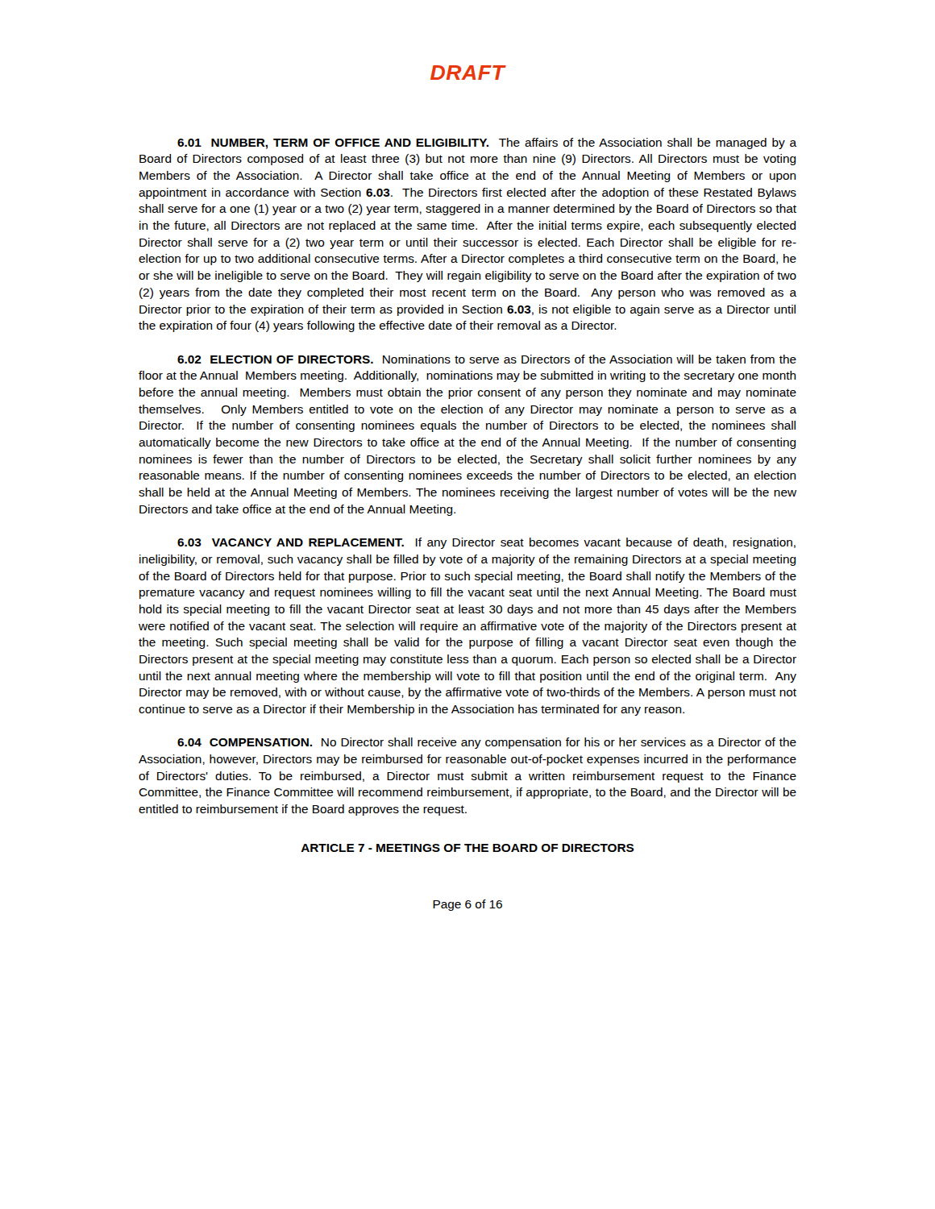DRAFT
6.01 NUMBER, TERM OF OFFICE AND ELIGIBILITY. The affairs of the Association shall be managed by a Board of Directors composed of at least three (3) but not more than nine (9) Directors. All Directors must be voting Members of the Association. A Director shall take office at the end of the Annual Meeting of Members or upon appointment in accordance with Section 6.03. The Directors first elected after the adoption of these Restated Bylaws shall serve for a one (1) year or a two (2) year term, staggered in a manner determined by the Board of Directors so that in the future, all Directors are not replaced at the same time. After the initial terms expire, each subsequently elected Director shall serve for a (2) two year term or until their successor is elected. Each Director shall be eligible for re-election for up to two additional consecutive terms. After a Director completes a third consecutive term on the Board, he or she will be ineligible to serve on the Board. They will regain eligibility to serve on the Board after the expiration of two (2) years from the date they completed their most recent term on the Board. Any person who was removed as a Director prior to the expiration of their term as provided in Section 6.03, is not eligible to again serve as a Director until the expiration of four (4) years following the effective date of their removal as a Director.
6.02 ELECTION OF DIRECTORS. Nominations to serve as Directors of the Association will be taken from the floor at the Annual Members meeting. Additionally, nominations may be submitted in writing to the secretary one month before the annual meeting. Members must obtain the prior consent of any person they nominate and may nominate themselves. Only Members entitled to vote on the election of any Director may nominate a person to serve as a Director. If the number of consenting nominees equals the number of Directors to be elected, the nominees shall automatically become the new Directors to take office at the end of the Annual Meeting. If the number of consenting nominees is fewer than the number of Directors to be elected, the Secretary shall solicit further nominees by any reasonable means. If the number of consenting nominees exceeds the number of Directors to be elected, an election shall be held at the Annual Meeting of Members. The nominees receiving the largest number of votes will be the new Directors and take office at the end of the Annual Meeting.
6.03 VACANCY AND REPLACEMENT. If any Director seat becomes vacant because of death, resignation, ineligibility, or removal, such vacancy shall be filled by vote of a majority of the remaining Directors at a special meeting of the Board of Directors held for that purpose. Prior to such special meeting, the Board shall notify the Members of the premature vacancy and request nominees willing to fill the vacant seat until the next Annual Meeting. The Board must hold its special meeting to fill the vacant Director seat at least 30 days and not more than 45 days after the Members were notified of the vacant seat. The selection will require an affirmative vote of the majority of the Directors present at the meeting. Such special meeting shall be valid for the purpose of filling a vacant Director seat even though the Directors present at the special meeting may constitute less than a quorum. Each person so elected shall be a Director until the next annual meeting where the membership will vote to fill that position until the end of the original term. Any Director may be removed, with or without cause, by the affirmative vote of two-thirds of the Members. A person must not continue to serve as a Director if their Membership in the Association has terminated for any reason.
6.04 COMPENSATION. No Director shall receive any compensation for his or her services as a Director of the Association, however, Directors may be reimbursed for reasonable out-of-pocket expenses incurred in the performance of Directors' duties. To be reimbursed, a Director must submit a written reimbursement request to the Finance Committee, the Finance Committee will recommend reimbursement, if appropriate, to the Board, and the Director will be entitled to reimbursement if the Board approves the request.
ARTICLE 7 - MEETINGS OF THE BOARD OF DIRECTORS
Page 6 of 16